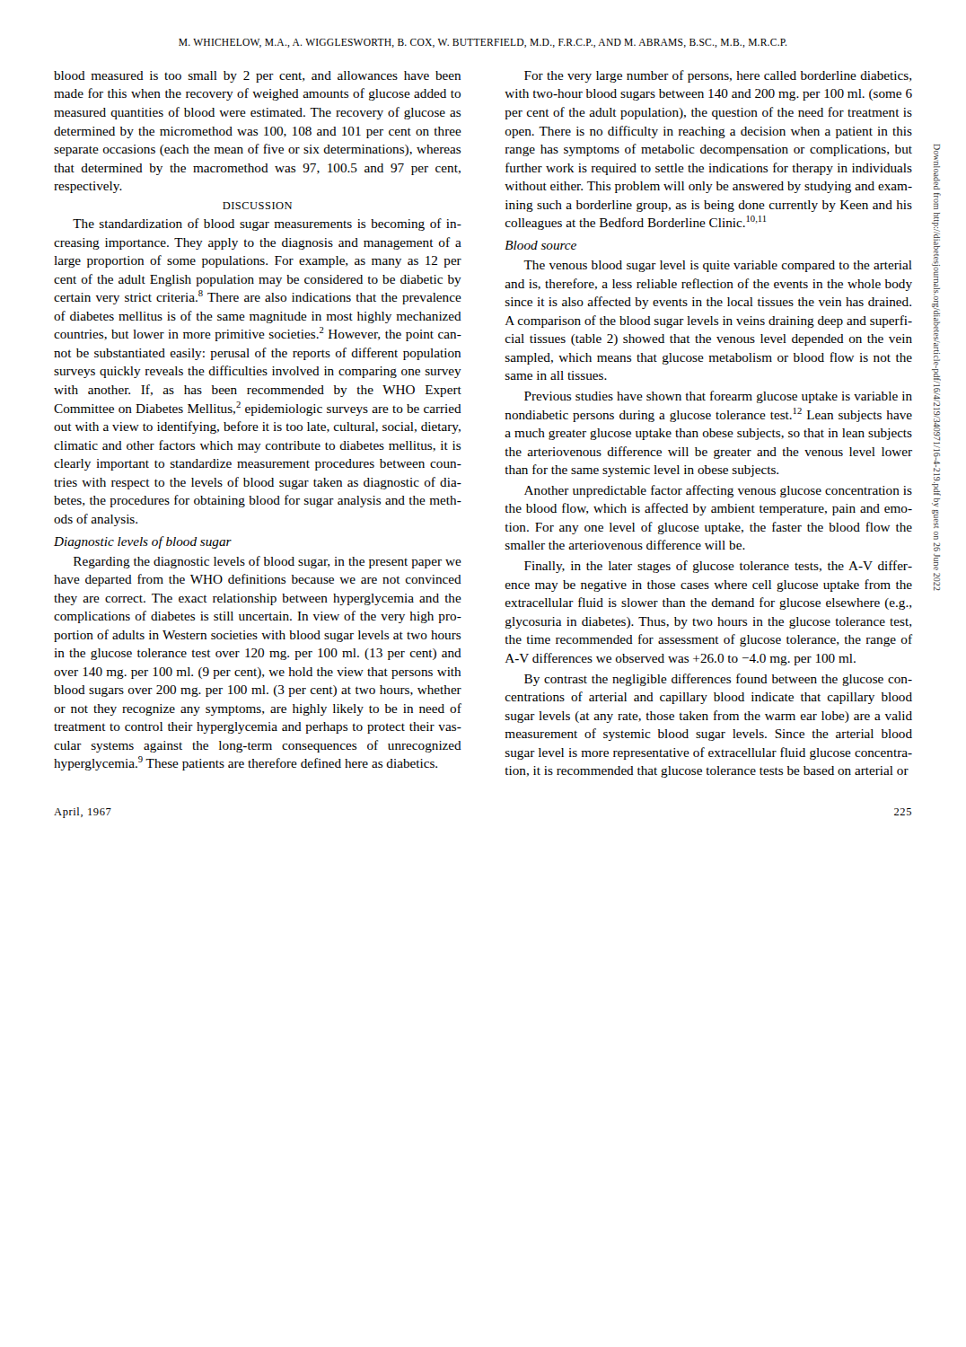M. Whichelow, M.A., A. Wigglesworth, B. Cox, W. Butterfield, M.D., F.R.C.P., and M. Abrams, B.Sc., M.B., M.R.C.P.
Downloaded from http://diabetesjournals.org/diabetes/article-pdf/16/4/219/340971/16-4-219.pdf by guest on 26 June 2022
blood measured is too small by 2 per cent, and allowances have been made for this when the recovery of weighed amounts of glucose added to measured quantities of blood were estimated. The recovery of glucose as determined by the micromethod was 100, 108 and 101 per cent on three separate occasions (each the mean of five or six determinations), whereas that determined by the macromethod was 97, 100.5 and 97 per cent, respectively.
Discussion
The standardization of blood sugar measurements is becoming of increasing importance. They apply to the diagnosis and management of a large proportion of some populations. For example, as many as 12 per cent of the adult English population may be considered to be diabetic by certain very strict criteria.8 There are also indications that the prevalence of diabetes mellitus is of the same magnitude in most highly mechanized countries, but lower in more primitive societies.2 However, the point cannot be substantiated easily: perusal of the reports of different population surveys quickly reveals the difficulties involved in comparing one survey with another. If, as has been recommended by the WHO Expert Committee on Diabetes Mellitus,2 epidemiologic surveys are to be carried out with a view to identifying, before it is too late, cultural, social, dietary, climatic and other factors which may contribute to diabetes mellitus, it is clearly important to standardize measurement procedures between countries with respect to the levels of blood sugar taken as diagnostic of diabetes, the procedures for obtaining blood for sugar analysis and the methods of analysis.
Diagnostic levels of blood sugar
Regarding the diagnostic levels of blood sugar, in the present paper we have departed from the WHO definitions because we are not convinced they are correct. The exact relationship between hyperglycemia and the complications of diabetes is still uncertain. In view of the very high proportion of adults in Western societies with blood sugar levels at two hours in the glucose tolerance test over 120 mg. per 100 ml. (13 per cent) and over 140 mg. per 100 ml. (9 per cent), we hold the view that persons with blood sugars over 200 mg. per 100 ml. (3 per cent) at two hours, whether or not they recognize any symptoms, are highly likely to be in need of treatment to control their hyperglycemia and perhaps to protect their vascular systems against the long-term consequences of unrecognized hyperglycemia.9 These patients are therefore defined here as diabetics.
For the very large number of persons, here called borderline diabetics, with two-hour blood sugars between 140 and 200 mg. per 100 ml. (some 6 per cent of the adult population), the question of the need for treatment is open. There is no difficulty in reaching a decision when a patient in this range has symptoms of metabolic decompensation or complications, but further work is required to settle the indications for therapy in individuals without either. This problem will only be answered by studying and examining such a borderline group, as is being done currently by Keen and his colleagues at the Bedford Borderline Clinic.10,11
Blood source
The venous blood sugar level is quite variable compared to the arterial and is, therefore, a less reliable reflection of the events in the whole body since it is also affected by events in the local tissues the vein has drained. A comparison of the blood sugar levels in veins draining deep and superficial tissues (table 2) showed that the venous level depended on the vein sampled, which means that glucose metabolism or blood flow is not the same in all tissues.
Previous studies have shown that forearm glucose uptake is variable in nondiabetic persons during a glucose tolerance test.12 Lean subjects have a much greater glucose uptake than obese subjects, so that in lean subjects the arteriovenous difference will be greater and the venous level lower than for the same systemic level in obese subjects.
Another unpredictable factor affecting venous glucose concentration is the blood flow, which is affected by ambient temperature, pain and emotion. For any one level of glucose uptake, the faster the blood flow the smaller the arteriovenous difference will be.
Finally, in the later stages of glucose tolerance tests, the A-V difference may be negative in those cases where cell glucose uptake from the extracellular fluid is slower than the demand for glucose elsewhere (e.g., glycosuria in diabetes). Thus, by two hours in the glucose tolerance test, the time recommended for assessment of glucose tolerance, the range of A-V differences we observed was +26.0 to −4.0 mg. per 100 ml.
By contrast the negligible differences found between the glucose concentrations of arterial and capillary blood indicate that capillary blood sugar levels (at any rate, those taken from the warm ear lobe) are a valid measurement of systemic blood sugar levels. Since the arterial blood sugar level is more representative of extracellular fluid glucose concentration, it is recommended that glucose tolerance tests be based on arterial or
April, 1967 225